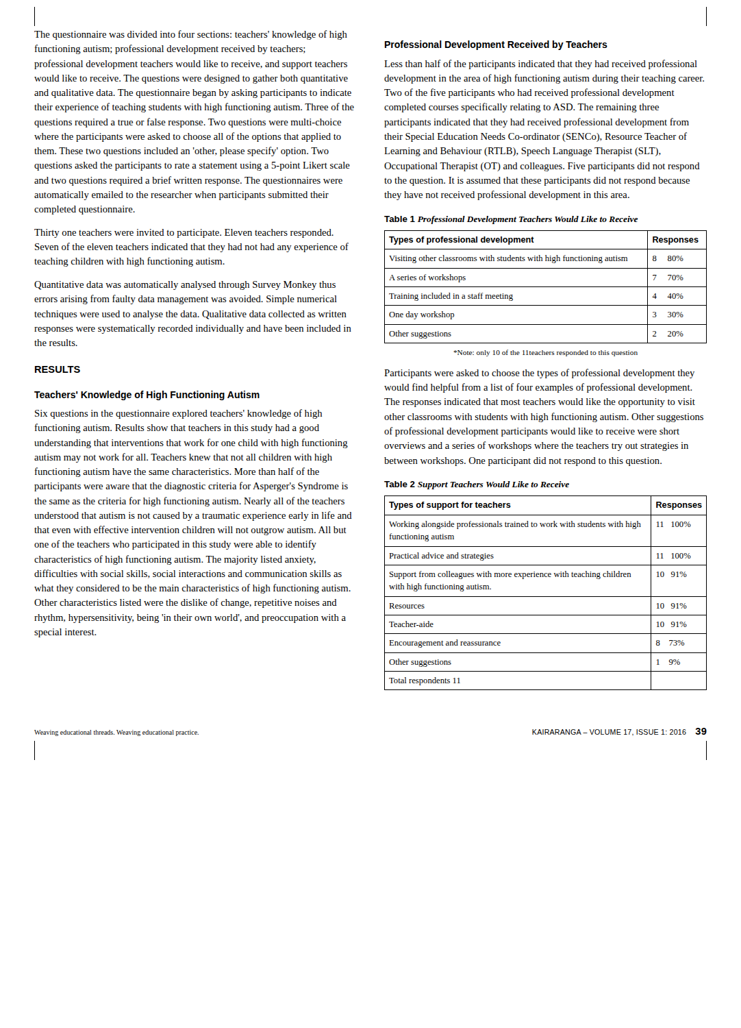The questionnaire was divided into four sections: teachers' knowledge of high functioning autism; professional development received by teachers; professional development teachers would like to receive, and support teachers would like to receive. The questions were designed to gather both quantitative and qualitative data. The questionnaire began by asking participants to indicate their experience of teaching students with high functioning autism. Three of the questions required a true or false response. Two questions were multi-choice where the participants were asked to choose all of the options that applied to them. These two questions included an 'other, please specify' option. Two questions asked the participants to rate a statement using a 5-point Likert scale and two questions required a brief written response. The questionnaires were automatically emailed to the researcher when participants submitted their completed questionnaire.
Thirty one teachers were invited to participate. Eleven teachers responded. Seven of the eleven teachers indicated that they had not had any experience of teaching children with high functioning autism.
Quantitative data was automatically analysed through Survey Monkey thus errors arising from faulty data management was avoided. Simple numerical techniques were used to analyse the data. Qualitative data collected as written responses were systematically recorded individually and have been included in the results.
RESULTS
Teachers' Knowledge of High Functioning Autism
Six questions in the questionnaire explored teachers' knowledge of high functioning autism. Results show that teachers in this study had a good understanding that interventions that work for one child with high functioning autism may not work for all. Teachers knew that not all children with high functioning autism have the same characteristics. More than half of the participants were aware that the diagnostic criteria for Asperger's Syndrome is the same as the criteria for high functioning autism. Nearly all of the teachers understood that autism is not caused by a traumatic experience early in life and that even with effective intervention children will not outgrow autism. All but one of the teachers who participated in this study were able to identify characteristics of high functioning autism. The majority listed anxiety, difficulties with social skills, social interactions and communication skills as what they considered to be the main characteristics of high functioning autism. Other characteristics listed were the dislike of change, repetitive noises and rhythm, hypersensitivity, being 'in their own world', and preoccupation with a special interest.
Professional Development Received by Teachers
Less than half of the participants indicated that they had received professional development in the area of high functioning autism during their teaching career. Two of the five participants who had received professional development completed courses specifically relating to ASD. The remaining three participants indicated that they had received professional development from their Special Education Needs Co-ordinator (SENCo), Resource Teacher of Learning and Behaviour (RTLB), Speech Language Therapist (SLT), Occupational Therapist (OT) and colleagues. Five participants did not respond to the question. It is assumed that these participants did not respond because they have not received professional development in this area.
Table 1 Professional Development Teachers Would Like to Receive
| Types of professional development | Responses |
| --- | --- |
| Visiting other classrooms with students with high functioning autism | 8 80% |
| A series of workshops | 7 70% |
| Training included in a staff meeting | 4 40% |
| One day workshop | 3 30% |
| Other suggestions | 2 20% |
*Note: only 10 of the 11teachers responded to this question
Participants were asked to choose the types of professional development they would find helpful from a list of four examples of professional development. The responses indicated that most teachers would like the opportunity to visit other classrooms with students with high functioning autism. Other suggestions of professional development participants would like to receive were short overviews and a series of workshops where the teachers try out strategies in between workshops. One participant did not respond to this question.
Table 2 Support Teachers Would Like to Receive
| Types of support for teachers | Responses |
| --- | --- |
| Working alongside professionals trained to work with students with high functioning autism | 11 100% |
| Practical advice and strategies | 11 100% |
| Support from colleagues with more experience with teaching children with high functioning autism. | 10 91% |
| Resources | 10 91% |
| Teacher-aide | 10 91% |
| Encouragement and reassurance | 8 73% |
| Other suggestions | 1 9% |
| Total respondents 11 | |
Weaving educational threads. Weaving educational practice.
KAIRARANGA – VOLUME 17, ISSUE 1: 2016 39